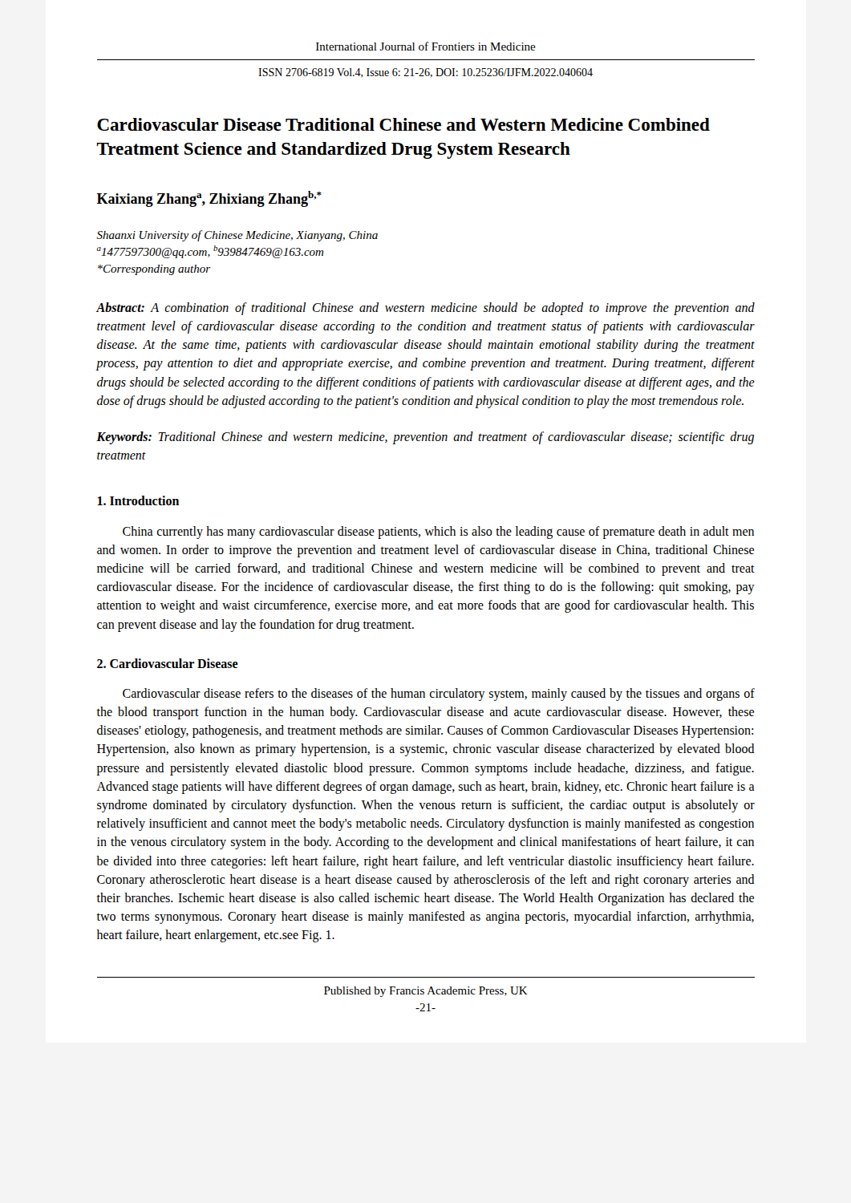International Journal of Frontiers in Medicine
ISSN 2706-6819 Vol.4, Issue 6: 21-26, DOI: 10.25236/IJFM.2022.040604
Cardiovascular Disease Traditional Chinese and Western Medicine Combined Treatment Science and Standardized Drug System Research
Kaixiang Zhanga, Zhixiang Zhangb,*
Shaanxi University of Chinese Medicine, Xianyang, China
a1477597300@qq.com, b939847469@163.com
*Corresponding author
Abstract: A combination of traditional Chinese and western medicine should be adopted to improve the prevention and treatment level of cardiovascular disease according to the condition and treatment status of patients with cardiovascular disease. At the same time, patients with cardiovascular disease should maintain emotional stability during the treatment process, pay attention to diet and appropriate exercise, and combine prevention and treatment. During treatment, different drugs should be selected according to the different conditions of patients with cardiovascular disease at different ages, and the dose of drugs should be adjusted according to the patient's condition and physical condition to play the most tremendous role.
Keywords: Traditional Chinese and western medicine, prevention and treatment of cardiovascular disease; scientific drug treatment
1. Introduction
China currently has many cardiovascular disease patients, which is also the leading cause of premature death in adult men and women. In order to improve the prevention and treatment level of cardiovascular disease in China, traditional Chinese medicine will be carried forward, and traditional Chinese and western medicine will be combined to prevent and treat cardiovascular disease. For the incidence of cardiovascular disease, the first thing to do is the following: quit smoking, pay attention to weight and waist circumference, exercise more, and eat more foods that are good for cardiovascular health. This can prevent disease and lay the foundation for drug treatment.
2. Cardiovascular Disease
Cardiovascular disease refers to the diseases of the human circulatory system, mainly caused by the tissues and organs of the blood transport function in the human body. Cardiovascular disease and acute cardiovascular disease. However, these diseases' etiology, pathogenesis, and treatment methods are similar. Causes of Common Cardiovascular Diseases Hypertension: Hypertension, also known as primary hypertension, is a systemic, chronic vascular disease characterized by elevated blood pressure and persistently elevated diastolic blood pressure. Common symptoms include headache, dizziness, and fatigue. Advanced stage patients will have different degrees of organ damage, such as heart, brain, kidney, etc. Chronic heart failure is a syndrome dominated by circulatory dysfunction. When the venous return is sufficient, the cardiac output is absolutely or relatively insufficient and cannot meet the body's metabolic needs. Circulatory dysfunction is mainly manifested as congestion in the venous circulatory system in the body. According to the development and clinical manifestations of heart failure, it can be divided into three categories: left heart failure, right heart failure, and left ventricular diastolic insufficiency heart failure. Coronary atherosclerotic heart disease is a heart disease caused by atherosclerosis of the left and right coronary arteries and their branches. Ischemic heart disease is also called ischemic heart disease. The World Health Organization has declared the two terms synonymous. Coronary heart disease is mainly manifested as angina pectoris, myocardial infarction, arrhythmia, heart failure, heart enlargement, etc.see Fig. 1.
Published by Francis Academic Press, UK
-21-